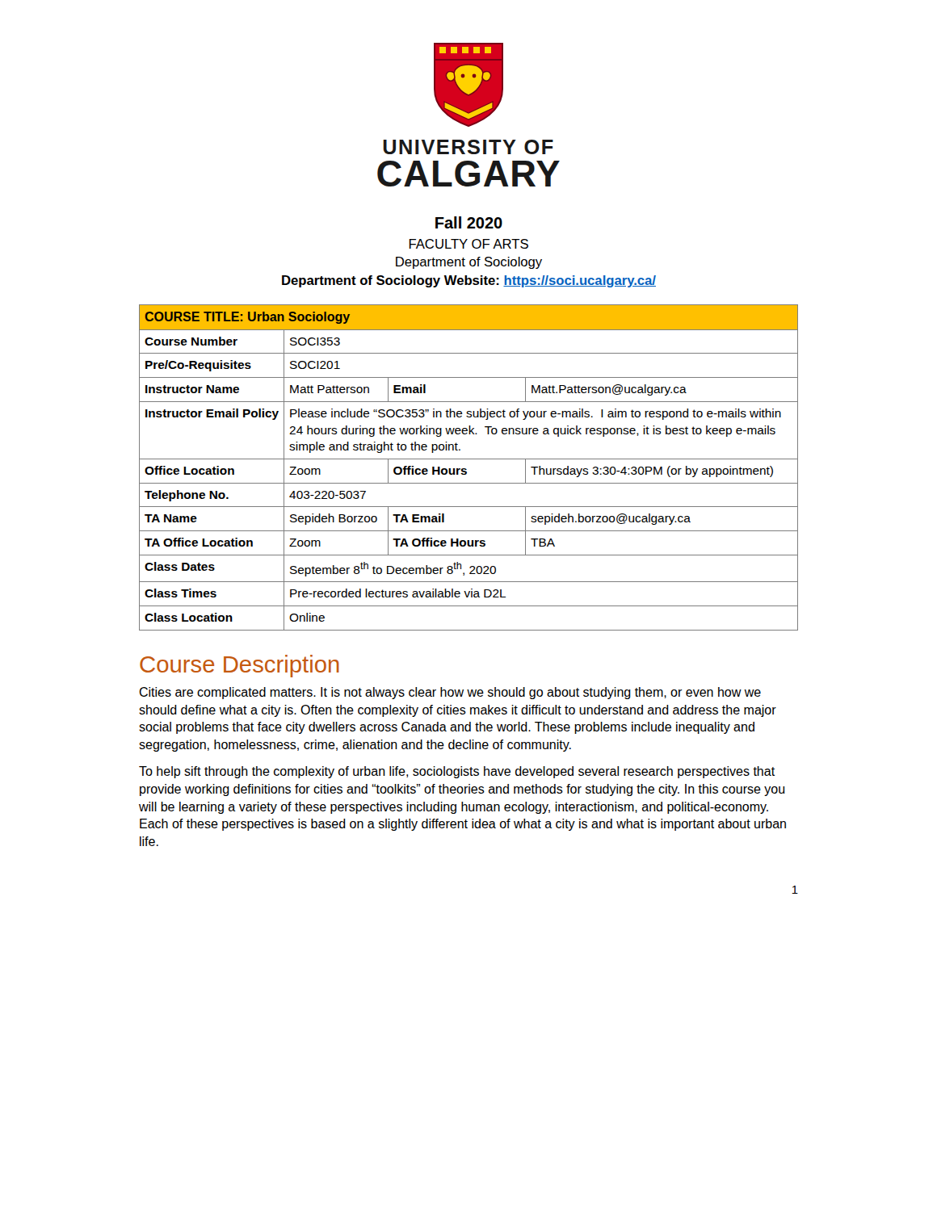UNIVERSITY OF
CALGARY
Fall 2020
FACULTY OF ARTS
Department of Sociology
Department of Sociology Website: https://soci.ucalgary.ca/
| COURSE TITLE: Urban Sociology |
| Course Number | SOCI353 |
| Pre/Co-Requisites | SOCI201 |
| Instructor Name | Matt Patterson | Email | Matt.Patterson@ucalgary.ca |
| Instructor Email Policy | Please include “SOC353” in the subject of your e-mails. I aim to respond to e-mails within 24 hours during the working week. To ensure a quick response, it is best to keep e-mails simple and straight to the point. |
| Office Location | Zoom | Office Hours | Thursdays 3:30-4:30PM (or by appointment) |
| Telephone No. | 403-220-5037 |
| TA Name | Sepideh Borzoo | TA Email | sepideh.borzoo@ucalgary.ca |
| TA Office Location | Zoom | TA Office Hours | TBA |
| Class Dates | September 8 th to December 8 th , 2020 |
| Class Times | Pre-recorded lectures available via D2L |
| Class Location | Online |
Course Description
Cities are complicated matters. It is not always clear how we should go about studying them, or even how we should define what a city is. Often the complexity of cities makes it difficult to understand and address the major social problems that face city dwellers across Canada and the world. These problems include inequality and segregation, homelessness, crime, alienation and the decline of community.
To help sift through the complexity of urban life, sociologists have developed several research perspectives that provide working definitions for cities and “toolkits” of theories and methods for studying the city. In this course you will be learning a variety of these perspectives including human ecology, interactionism, and political-economy. Each of these perspectives is based on a slightly different idea of what a city is and what is important about urban life.
1